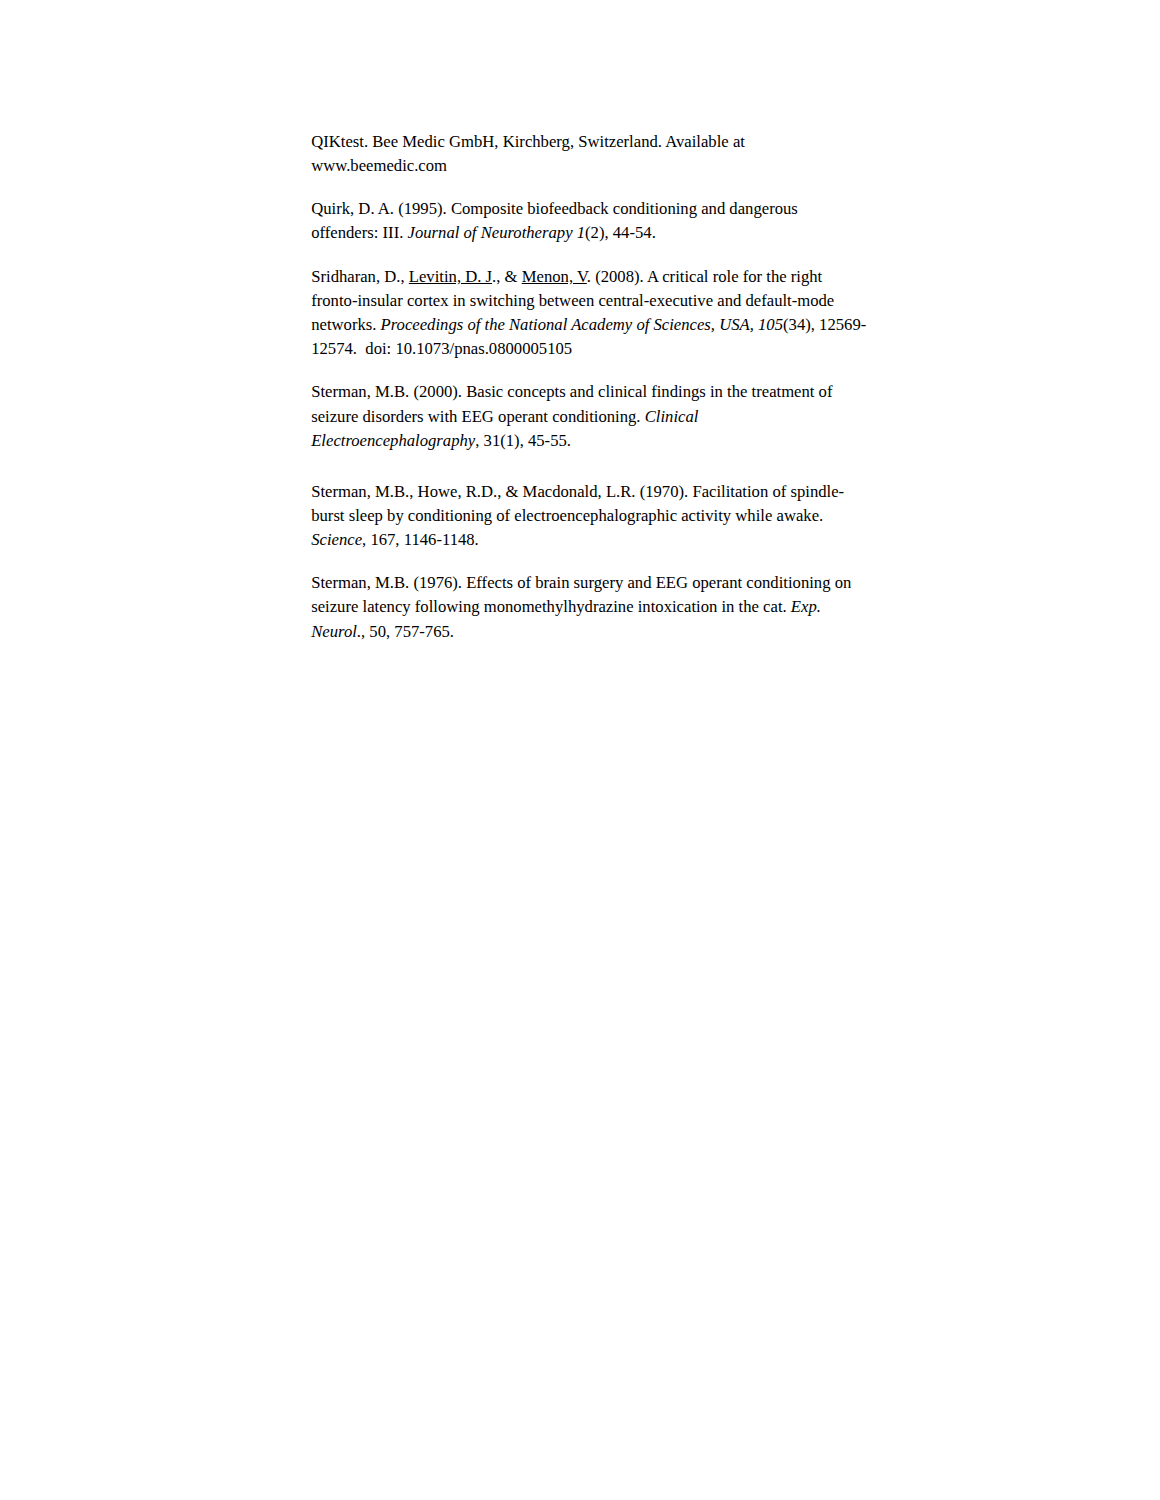QIKtest. Bee Medic GmbH, Kirchberg, Switzerland. Available at www.beemedic.com
Quirk, D. A. (1995). Composite biofeedback conditioning and dangerous offenders: III. Journal of Neurotherapy 1(2), 44-54.
Sridharan, D., Levitin, D. J., & Menon, V. (2008). A critical role for the right fronto-insular cortex in switching between central-executive and default-mode networks. Proceedings of the National Academy of Sciences, USA, 105(34), 12569-12574. doi: 10.1073/pnas.0800005105
Sterman, M.B. (2000). Basic concepts and clinical findings in the treatment of seizure disorders with EEG operant conditioning. Clinical Electroencephalography, 31(1), 45-55.
Sterman, M.B., Howe, R.D., & Macdonald, L.R. (1970). Facilitation of spindle-burst sleep by conditioning of electroencephalographic activity while awake. Science, 167, 1146-1148.
Sterman, M.B. (1976). Effects of brain surgery and EEG operant conditioning on seizure latency following monomethylhydrazine intoxication in the cat. Exp. Neurol., 50, 757-765.